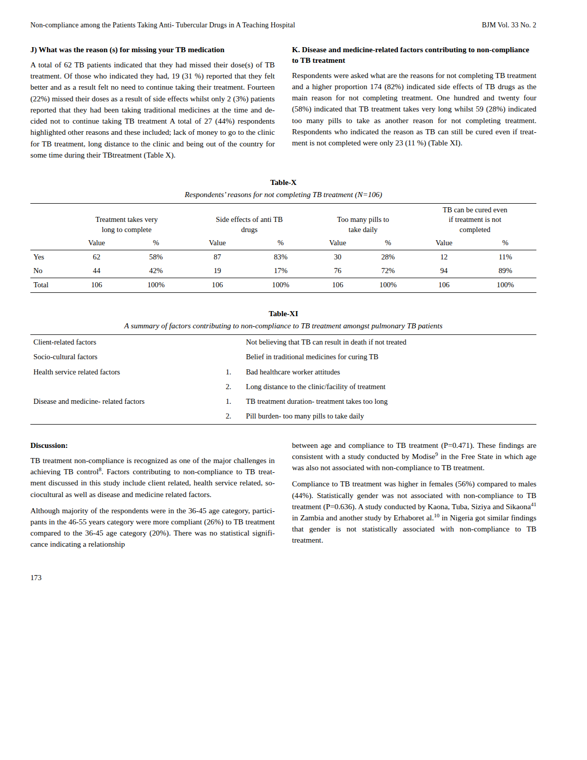Non-compliance among the Patients Taking Anti- Tubercular Drugs in A Teaching Hospital BJM Vol. 33 No. 2
J) What was the reason (s) for missing your TB medication
A total of 62 TB patients indicated that they had missed their dose(s) of TB treatment. Of those who indicated they had, 19 (31 %) reported that they felt better and as a result felt no need to continue taking their treatment. Fourteen (22%) missed their doses as a result of side effects whilst only 2 (3%) patients reported that they had been taking traditional medicines at the time and decided not to continue taking TB treatment A total of 27 (44%) respondents highlighted other reasons and these included; lack of money to go to the clinic for TB treatment, long distance to the clinic and being out of the country for some time during their TBtreatment (Table X).
K. Disease and medicine-related factors contributing to non-compliance to TB treatment
Respondents were asked what are the reasons for not completing TB treatment and a higher proportion 174 (82%) indicated side effects of TB drugs as the main reason for not completing treatment. One hundred and twenty four (58%) indicated that TB treatment takes very long whilst 59 (28%) indicated too many pills to take as another reason for not completing treatment. Respondents who indicated the reason as TB can still be cured even if treatment is not completed were only 23 (11 %) (Table XI).
Table-X Respondents’ reasons for not completing TB treatment (N=106)
| | Treatment takes very long to complete | Side effects of anti TB drugs | Too many pills to take daily | TB can be cured even if treatment is not completed |
| --- | --- | --- | --- | --- |
| | Value | % | Value | % | Value | % | Value | % |
| Yes | 62 | 58% | 87 | 83% | 30 | 28% | 12 | 11% |
| No | 44 | 42% | 19 | 17% | 76 | 72% | 94 | 89% |
| Total | 106 | 100% | 106 | 100% | 106 | 100% | 106 | 100% |
Table-XI A summary of factors contributing to non-compliance to TB treatment amongst pulmonary TB patients
| Client-related factors | | Not believing that TB can result in death if not treated |
| Socio-cultural factors | | Belief in traditional medicines for curing TB |
| Health service related factors | 1. | Bad healthcare worker attitudes |
| | 2. | Long distance to the clinic/facility of treatment |
| Disease and medicine- related factors | 1. | TB treatment duration- treatment takes too long |
| | 2. | Pill burden- too many pills to take daily |
Discussion:
TB treatment non-compliance is recognized as one of the major challenges in achieving TB control8. Factors contributing to non-compliance to TB treatment discussed in this study include client related, health service related, sociocultural as well as disease and medicine related factors.
Although majority of the respondents were in the 36-45 age category, participants in the 46-55 years category were more compliant (26%) to TB treatment compared to the 36-45 age category (20%). There was no statistical significance indicating a relationship
between age and compliance to TB treatment (P=0.471). These findings are consistent with a study conducted by Modise9 in the Free State in which age was also not associated with non-compliance to TB treatment.
Compliance to TB treatment was higher in females (56%) compared to males (44%). Statistically gender was not associated with non-compliance to TB treatment (P=0.636). A study conducted by Kaona, Tuba, Siziya and Sikaona41 in Zambia and another study by Erhaboret al.10 in Nigeria got similar findings that gender is not statistically associated with non-compliance to TB treatment.
173